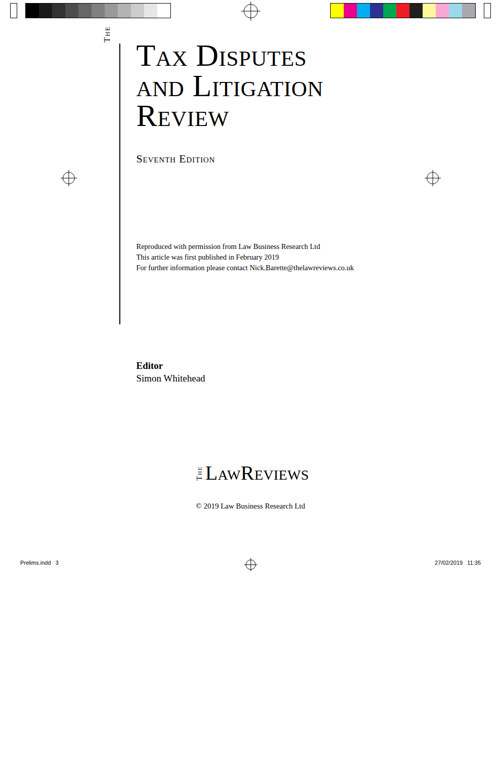The
Tax Disputes and Litigation Review
Seventh Edition
Reproduced with permission from Law Business Research Ltd
This article was first published in February 2019
For further information please contact Nick.Barette@thelawreviews.co.uk
Editor
Simon Whitehead
The LawReviews
© 2019 Law Business Research Ltd
Prelims.indd 3 27/02/2019 11:35